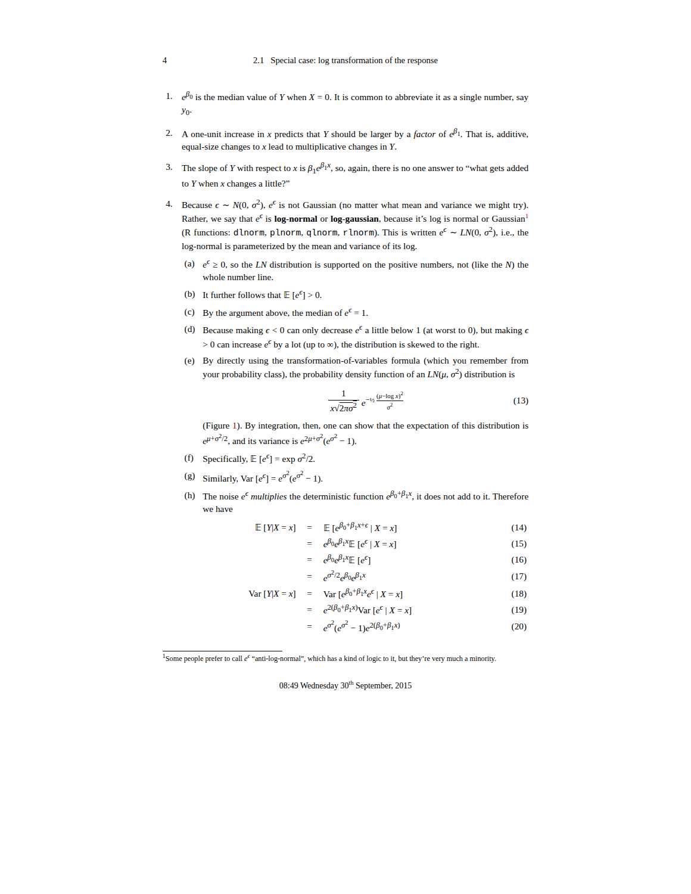4 2.1 Special case: log transformation of the response
eβ0 is the median value of Y when X = 0. It is common to abbreviate it as a single number, say y0.
A one-unit increase in x predicts that Y should be larger by a factor of eβ1. That is, additive, equal-size changes to x lead to multiplicative changes in Y.
The slope of Y with respect to x is β1eβ1x, so, again, there is no one answer to “what gets added to Y when x changes a little?”
Because ϵ ∼ N(0, σ2), eϵ is not Gaussian (no matter what mean and variance we might try). Rather, we say that eϵ is log-normal or log-gaussian, because it’s log is normal or Gaussian1 (R functions: dlnorm, plnorm, qlnorm, rlnorm). This is written eϵ ∼ LN(0, σ2), i.e., the log-normal is parameterized by the mean and variance of its log.
eϵ ≥ 0, so the LN distribution is supported on the positive numbers, not (like the N) the whole number line.
It further follows that 𝔼 [eϵ] > 0.
By the argument above, the median of eϵ = 1.
Because making ϵ < 0 can only decrease eϵ a little below 1 (at worst to 0), but making ϵ > 0 can increase eϵ by a lot (up to ∞), the distribution is skewed to the right.
By directly using the transformation-of-variables formula (which you remember from your probability class), the probability density function of an LN(μ, σ2) distribution is
1 x√2πσ2 e−½ (μ−log x)2 σ2 (13)
(Figure 1). By integration, then, one can show that the expectation of this distribution is eμ+σ2/2, and its variance is e2μ+σ2(eσ2 − 1).
Specifically, 𝔼 [eϵ] = exp σ2/2.
Similarly, Var [eϵ] = eσ2(eσ2 − 1).
The noise eϵ multiplies the deterministic function eβ0+β1x, it does not add to it. Therefore we have
| 𝔼 [ Y / X = x ] | = | 𝔼 [ e β 0 + β 1 x + ϵ / X = x ] | (14) |
| | = | e β 0 e β 1 x 𝔼 [ e ϵ / X = x ] | (15) |
| | = | e β 0 e β 1 x 𝔼 [ e ϵ ] | (16) |
| | = | e σ 2 /2 e β 0 e β 1 x | (17) |
| Var [ Y / X = x ] | = | Var [ e β 0 + β 1 x e ϵ / X = x ] | (18) |
| | = | e 2( β 0 + β 1 x ) Var [ e ϵ / X = x ] | (19) |
| | = | e σ 2 ( e σ 2 − 1) e 2( β 0 + β 1 x ) | (20) |
1Some people prefer to call eϵ “anti-log-normal”, which has a kind of logic to it, but they’re very much a minority.
08:49 Wednesday 30th September, 2015